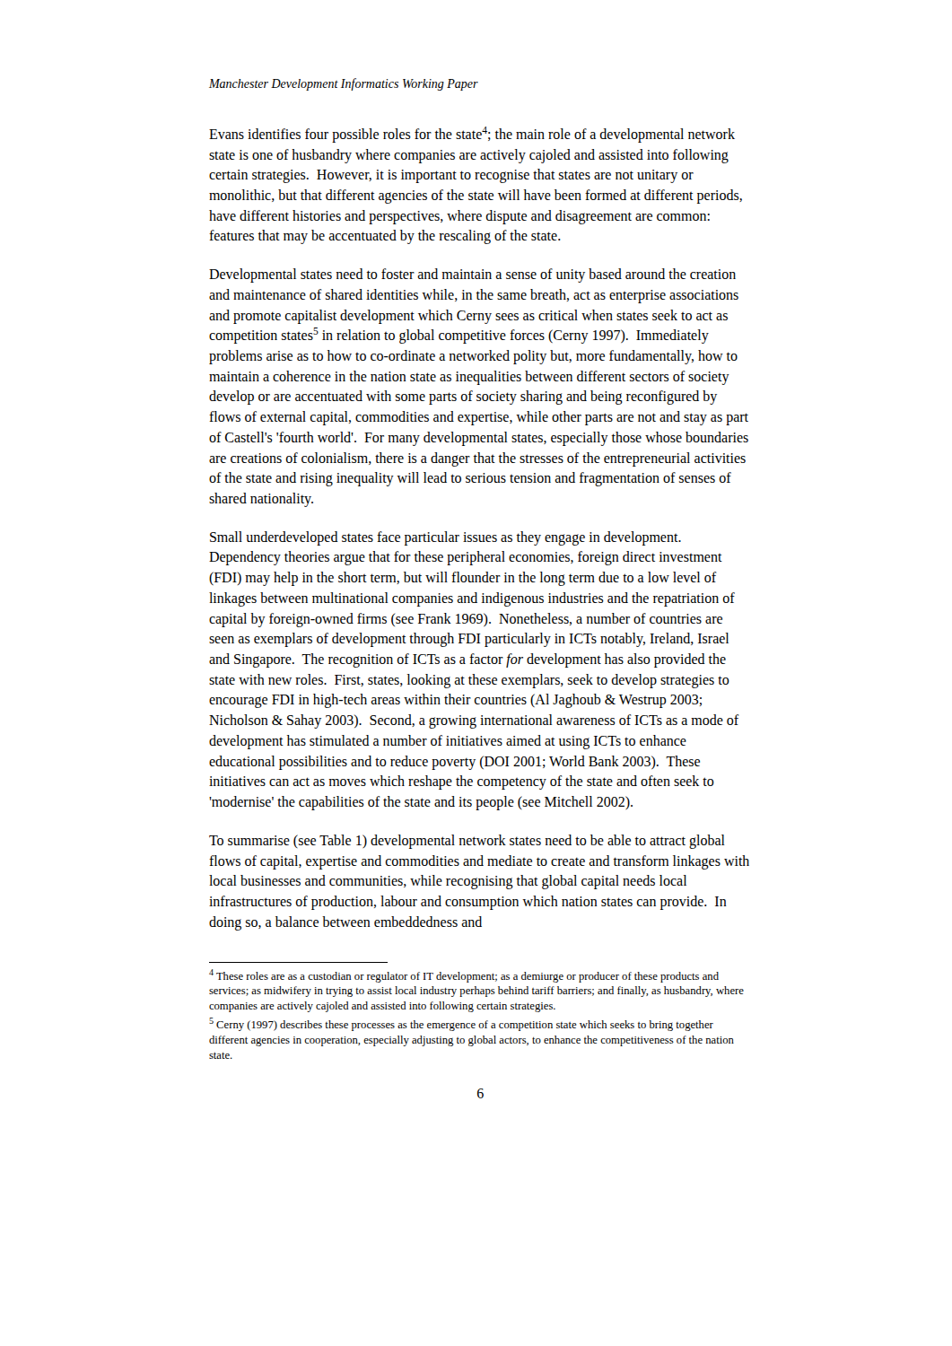Manchester Development Informatics Working Paper
Evans identifies four possible roles for the state4; the main role of a developmental network state is one of husbandry where companies are actively cajoled and assisted into following certain strategies. However, it is important to recognise that states are not unitary or monolithic, but that different agencies of the state will have been formed at different periods, have different histories and perspectives, where dispute and disagreement are common: features that may be accentuated by the rescaling of the state.
Developmental states need to foster and maintain a sense of unity based around the creation and maintenance of shared identities while, in the same breath, act as enterprise associations and promote capitalist development which Cerny sees as critical when states seek to act as competition states5 in relation to global competitive forces (Cerny 1997). Immediately problems arise as to how to co-ordinate a networked polity but, more fundamentally, how to maintain a coherence in the nation state as inequalities between different sectors of society develop or are accentuated with some parts of society sharing and being reconfigured by flows of external capital, commodities and expertise, while other parts are not and stay as part of Castell's 'fourth world'. For many developmental states, especially those whose boundaries are creations of colonialism, there is a danger that the stresses of the entrepreneurial activities of the state and rising inequality will lead to serious tension and fragmentation of senses of shared nationality.
Small underdeveloped states face particular issues as they engage in development. Dependency theories argue that for these peripheral economies, foreign direct investment (FDI) may help in the short term, but will flounder in the long term due to a low level of linkages between multinational companies and indigenous industries and the repatriation of capital by foreign-owned firms (see Frank 1969). Nonetheless, a number of countries are seen as exemplars of development through FDI particularly in ICTs notably, Ireland, Israel and Singapore. The recognition of ICTs as a factor for development has also provided the state with new roles. First, states, looking at these exemplars, seek to develop strategies to encourage FDI in high-tech areas within their countries (Al Jaghoub & Westrup 2003; Nicholson & Sahay 2003). Second, a growing international awareness of ICTs as a mode of development has stimulated a number of initiatives aimed at using ICTs to enhance educational possibilities and to reduce poverty (DOI 2001; World Bank 2003). These initiatives can act as moves which reshape the competency of the state and often seek to 'modernise' the capabilities of the state and its people (see Mitchell 2002).
To summarise (see Table 1) developmental network states need to be able to attract global flows of capital, expertise and commodities and mediate to create and transform linkages with local businesses and communities, while recognising that global capital needs local infrastructures of production, labour and consumption which nation states can provide. In doing so, a balance between embeddedness and
4 These roles are as a custodian or regulator of IT development; as a demiurge or producer of these products and services; as midwifery in trying to assist local industry perhaps behind tariff barriers; and finally, as husbandry, where companies are actively cajoled and assisted into following certain strategies.
5 Cerny (1997) describes these processes as the emergence of a competition state which seeks to bring together different agencies in cooperation, especially adjusting to global actors, to enhance the competitiveness of the nation state.
6